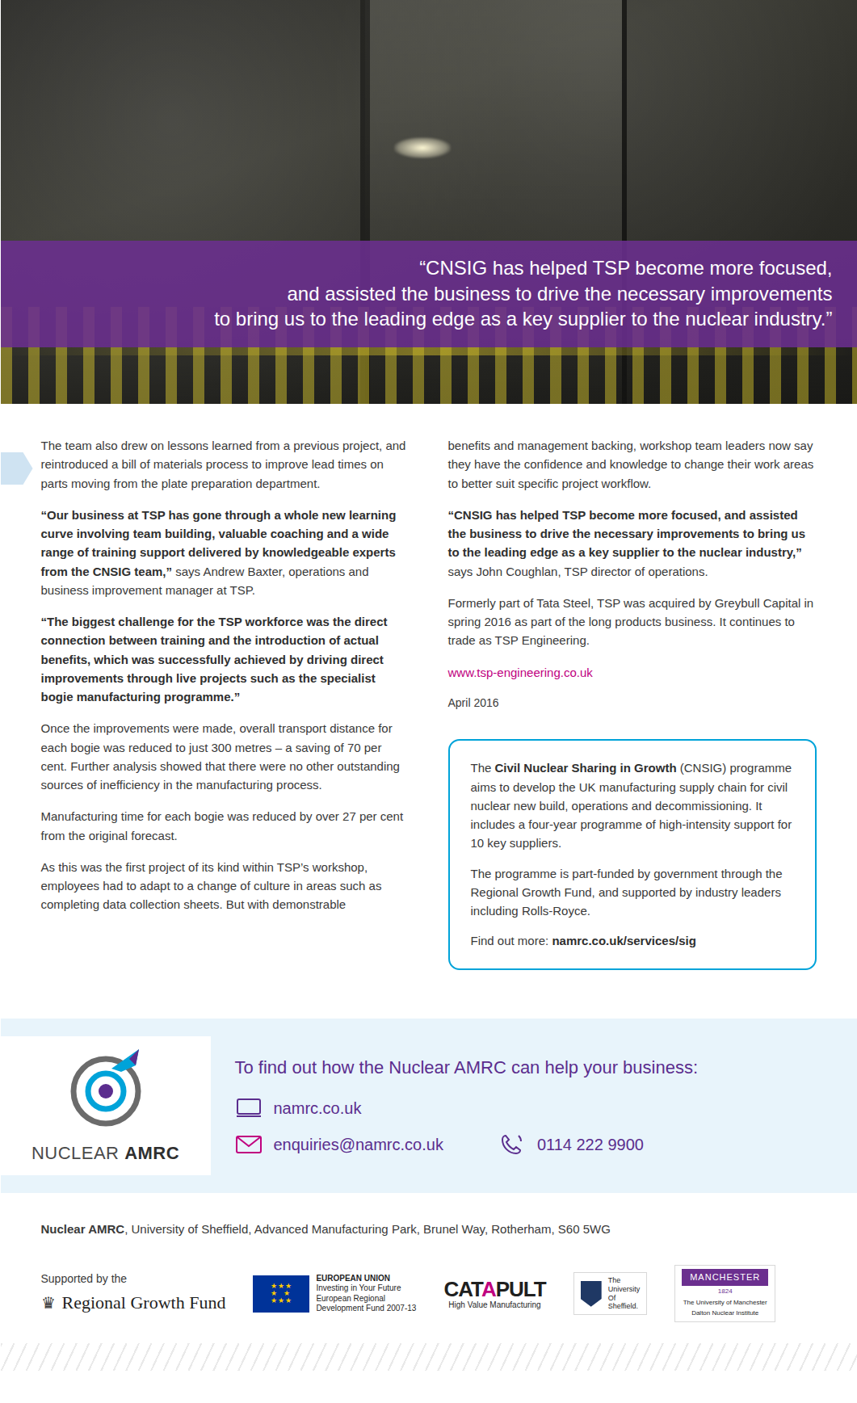“CNSIG has helped TSP become more focused,
and assisted the business to drive the necessary improvements
to bring us to the leading edge as a key supplier to the nuclear industry.”
The team also drew on lessons learned from a previous project, and reintroduced a bill of materials process to improve lead times on parts moving from the plate preparation department.
“Our business at TSP has gone through a whole new learning curve involving team building, valuable coaching and a wide range of training support delivered by knowledgeable experts from the CNSIG team,” says Andrew Baxter, operations and business improvement manager at TSP.
“The biggest challenge for the TSP workforce was the direct connection between training and the introduction of actual benefits, which was successfully achieved by driving direct improvements through live projects such as the specialist bogie manufacturing programme.”
Once the improvements were made, overall transport distance for each bogie was reduced to just 300 metres – a saving of 70 per cent. Further analysis showed that there were no other outstanding sources of inefficiency in the manufacturing process.
Manufacturing time for each bogie was reduced by over 27 per cent from the original forecast.
As this was the first project of its kind within TSP’s workshop, employees had to adapt to a change of culture in areas such as completing data collection sheets. But with demonstrable
benefits and management backing, workshop team leaders now say they have the confidence and knowledge to change their work areas to better suit specific project workflow.
“CNSIG has helped TSP become more focused, and assisted the business to drive the necessary improvements to bring us to the leading edge as a key supplier to the nuclear industry,” says John Coughlan, TSP director of operations.
Formerly part of Tata Steel, TSP was acquired by Greybull Capital in spring 2016 as part of the long products business. It continues to trade as TSP Engineering.
www.tsp-engineering.co.uk
April 2016
The Civil Nuclear Sharing in Growth (CNSIG) programme aims to develop the UK manufacturing supply chain for civil nuclear new build, operations and decommissioning. It includes a four-year programme of high-intensity support for 10 key suppliers.
The programme is part-funded by government through the Regional Growth Fund, and supported by industry leaders including Rolls-Royce.
Find out more: namrc.co.uk/services/sig
NUCLEAR AMRC
To find out how the Nuclear AMRC can help your business:
namrc.co.uk
enquiries@namrc.co.uk 0114 222 9900
Nuclear AMRC, University of Sheffield, Advanced Manufacturing Park, Brunel Way, Rotherham, S60 5WG
Supported by the ♛ Regional Growth Fund
★★★
★ ★
★★★
EUROPEAN UNION
Investing in Your Future
European Regional
Development Fund 2007-13
CATAPULT High Value Manufacturing
The
University
Of
Sheffield.
MANCHESTER 1824 The University of Manchester
Dalton Nuclear Institute